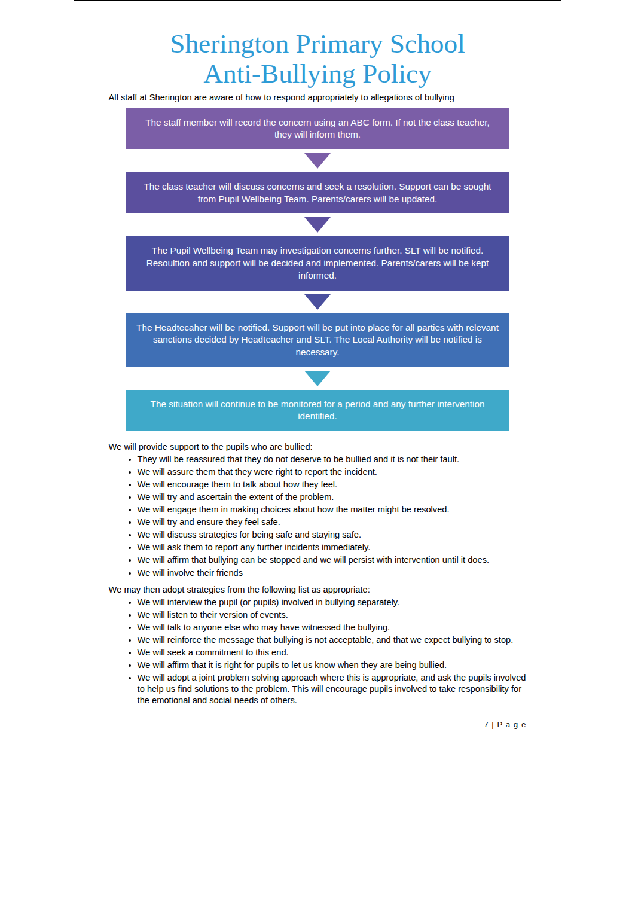Sherington Primary School
Anti-Bullying Policy
All staff at Sherington are aware of how to respond appropriately to allegations of bullying
The staff member will record the concern using an ABC form. If not the class teacher, they will inform them.
The class teacher will discuss concerns and seek a resolution. Support can be sought from Pupil Wellbeing Team. Parents/carers will be updated.
The Pupil Wellbeing Team may investigation concerns further. SLT will be notified. Resoultion and support will be decided and implemented. Parents/carers will be kept informed.
The Headtecaher will be notified. Support will be put into place for all parties with relevant sanctions decided by Headteacher and SLT. The Local Authority will be notified is necessary.
The situation will continue to be monitored for a period and any further intervention identified.
We will provide support to the pupils who are bullied:
They will be reassured that they do not deserve to be bullied and it is not their fault.
We will assure them that they were right to report the incident.
We will encourage them to talk about how they feel.
We will try and ascertain the extent of the problem.
We will engage them in making choices about how the matter might be resolved.
We will try and ensure they feel safe.
We will discuss strategies for being safe and staying safe.
We will ask them to report any further incidents immediately.
We will affirm that bullying can be stopped and we will persist with intervention until it does.
We will involve their friends
We may then adopt strategies from the following list as appropriate:
We will interview the pupil (or pupils) involved in bullying separately.
We will listen to their version of events.
We will talk to anyone else who may have witnessed the bullying.
We will reinforce the message that bullying is not acceptable, and that we expect bullying to stop.
We will seek a commitment to this end.
We will affirm that it is right for pupils to let us know when they are being bullied.
We will adopt a joint problem solving approach where this is appropriate, and ask the pupils involved to help us find solutions to the problem. This will encourage pupils involved to take responsibility for the emotional and social needs of others.
7 | P a g e